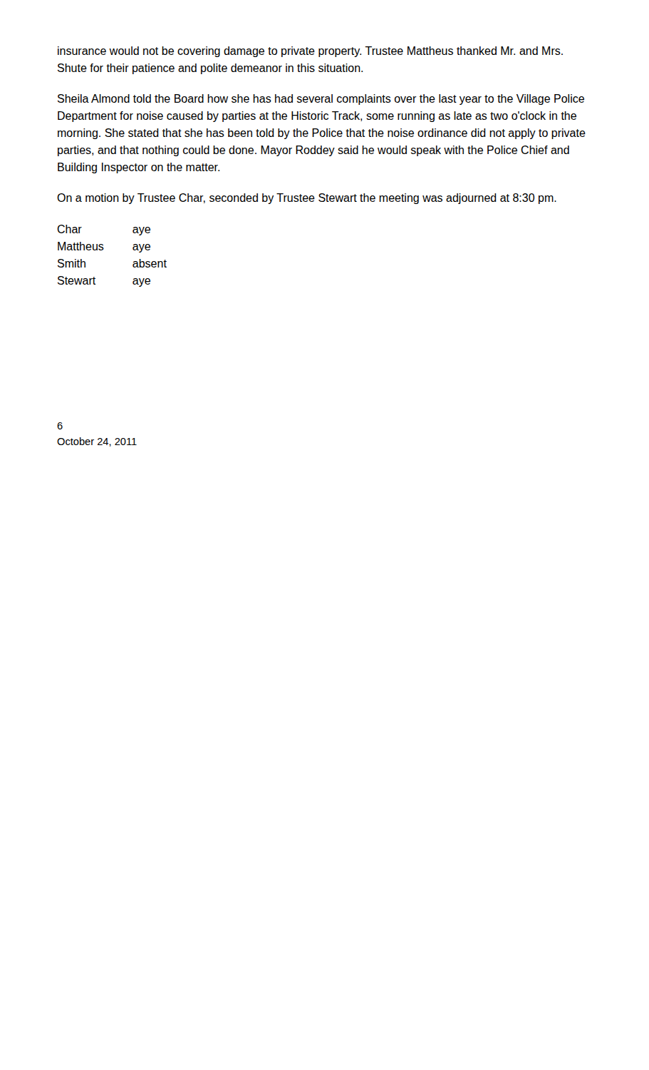insurance would not be covering damage to private property. Trustee Mattheus thanked Mr. and Mrs. Shute for their patience and polite demeanor in this situation.
Sheila Almond told the Board how she has had several complaints over the last year to the Village Police Department for noise caused by parties at the Historic Track, some running as late as two o'clock in the morning. She stated that she has been told by the Police that the noise ordinance did not apply to private parties, and that nothing could be done. Mayor Roddey said he would speak with the Police Chief and Building Inspector on the matter.
On a motion by Trustee Char, seconded by Trustee Stewart the meeting was adjourned at 8:30 pm.
| Char | aye |
| Mattheus | aye |
| Smith | absent |
| Stewart | aye |
6
October 24, 2011